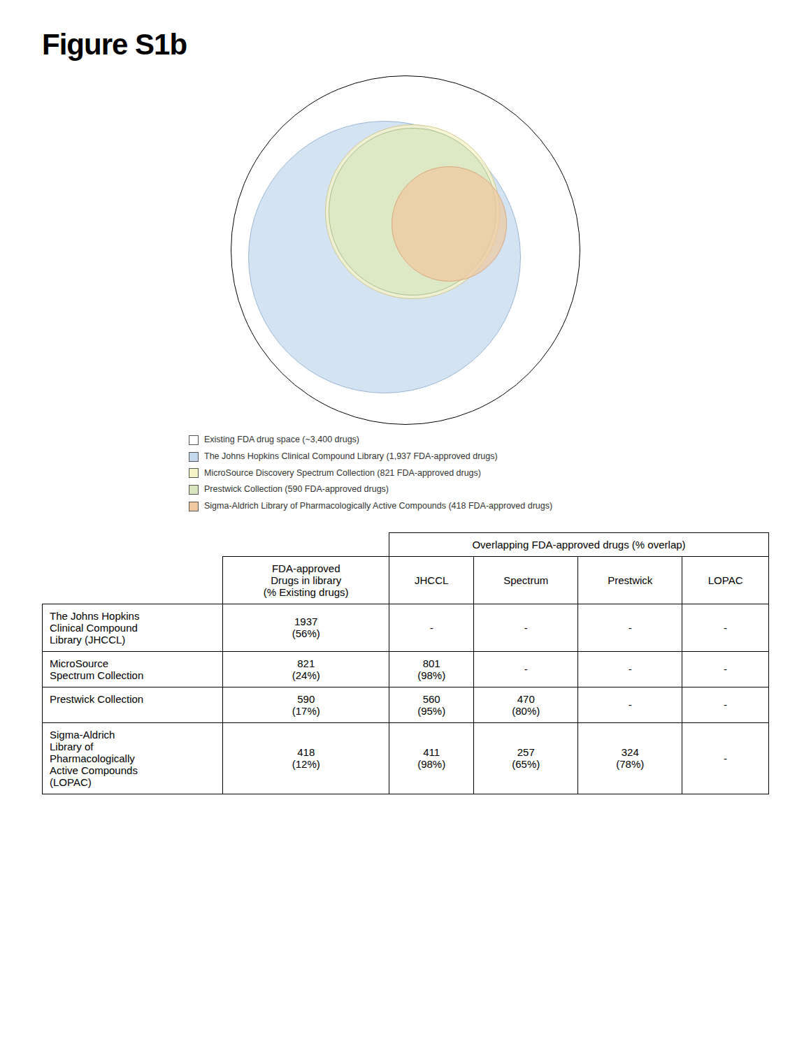Figure S1b
Existing FDA drug space (~3,400 drugs)
The Johns Hopkins Clinical Compound Library (1,937 FDA-approved drugs)
MicroSource Discovery Spectrum Collection (821 FDA-approved drugs)
Prestwick Collection (590 FDA-approved drugs)
Sigma-Aldrich Library of Pharmacologically Active Compounds (418 FDA-approved drugs)
| | | Overlapping FDA-approved drugs (% overlap) |
| --- | --- | --- |
| | FDA-approved Drugs in library (% Existing drugs) | JHCCL | Spectrum | Prestwick | LOPAC |
| The Johns Hopkins Clinical Compound Library (JHCCL) | 1937 (56%) | - | - | - | - |
| MicroSource Spectrum Collection | 821 (24%) | 801 (98%) | - | - | - |
| Prestwick Collection | 590 (17%) | 560 (95%) | 470 (80%) | - | - |
| Sigma-Aldrich Library of Pharmacologically Active Compounds (LOPAC) | 418 (12%) | 411 (98%) | 257 (65%) | 324 (78%) | - |